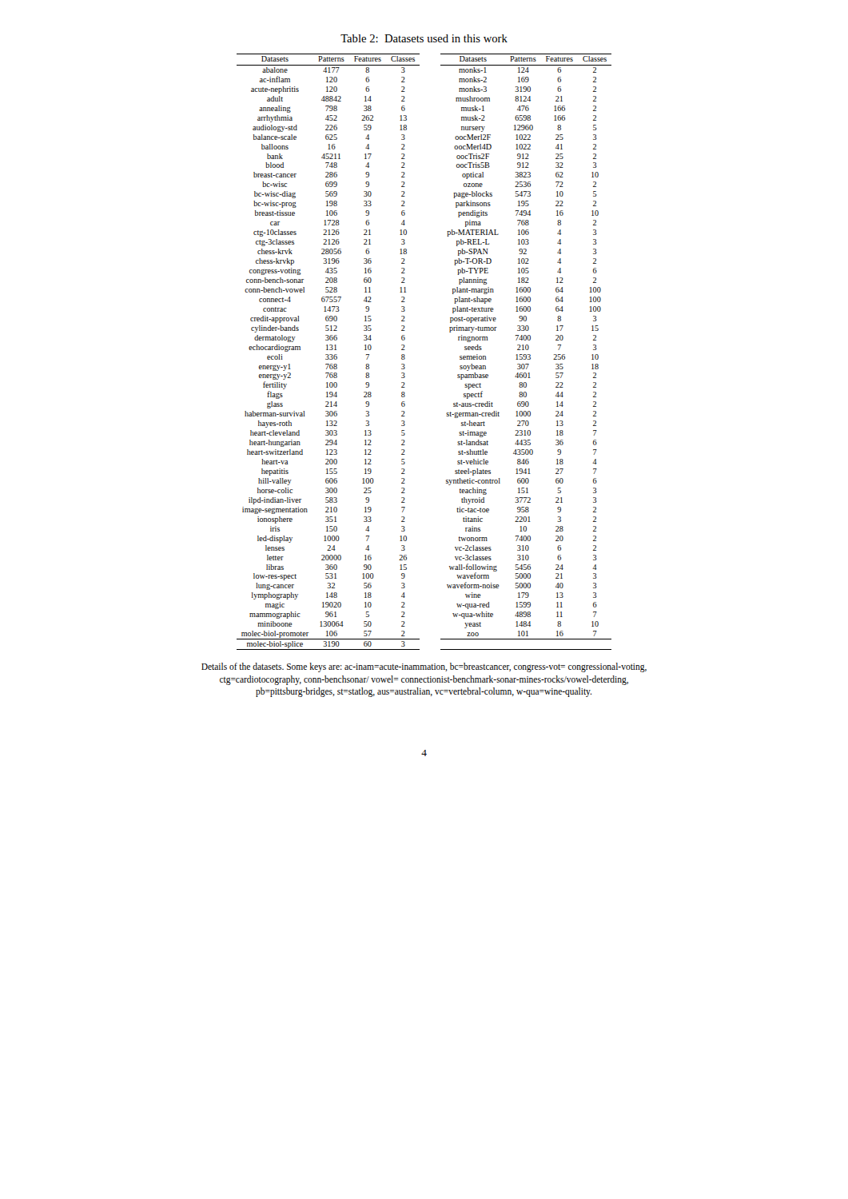Table 2: Datasets used in this work
| Datasets | Patterns | Features | Classes | | Datasets | Patterns | Features | Classes |
| --- | --- | --- | --- | --- | --- | --- | --- | --- |
| abalone | 4177 | 8 | 3 | | monks-1 | 124 | 6 | 2 |
| ac-inflam | 120 | 6 | 2 | | monks-2 | 169 | 6 | 2 |
| acute-nephritis | 120 | 6 | 2 | | monks-3 | 3190 | 6 | 2 |
| adult | 48842 | 14 | 2 | | mushroom | 8124 | 21 | 2 |
| annealing | 798 | 38 | 6 | | musk-1 | 476 | 166 | 2 |
| arrhythmia | 452 | 262 | 13 | | musk-2 | 6598 | 166 | 2 |
| audiology-std | 226 | 59 | 18 | | nursery | 12960 | 8 | 5 |
| balance-scale | 625 | 4 | 3 | | oocMerl2F | 1022 | 25 | 3 |
| balloons | 16 | 4 | 2 | | oocMerl4D | 1022 | 41 | 2 |
| bank | 45211 | 17 | 2 | | oocTris2F | 912 | 25 | 2 |
| blood | 748 | 4 | 2 | | oocTris5B | 912 | 32 | 3 |
| breast-cancer | 286 | 9 | 2 | | optical | 3823 | 62 | 10 |
| bc-wisc | 699 | 9 | 2 | | ozone | 2536 | 72 | 2 |
| bc-wisc-diag | 569 | 30 | 2 | | page-blocks | 5473 | 10 | 5 |
| bc-wisc-prog | 198 | 33 | 2 | | parkinsons | 195 | 22 | 2 |
| breast-tissue | 106 | 9 | 6 | | pendigits | 7494 | 16 | 10 |
| car | 1728 | 6 | 4 | | pima | 768 | 8 | 2 |
| ctg-10classes | 2126 | 21 | 10 | | pb-MATERIAL | 106 | 4 | 3 |
| ctg-3classes | 2126 | 21 | 3 | | pb-REL-L | 103 | 4 | 3 |
| chess-krvk | 28056 | 6 | 18 | | pb-SPAN | 92 | 4 | 3 |
| chess-krvkp | 3196 | 36 | 2 | | pb-T-OR-D | 102 | 4 | 2 |
| congress-voting | 435 | 16 | 2 | | pb-TYPE | 105 | 4 | 6 |
| conn-bench-sonar | 208 | 60 | 2 | | planning | 182 | 12 | 2 |
| conn-bench-vowel | 528 | 11 | 11 | | plant-margin | 1600 | 64 | 100 |
| connect-4 | 67557 | 42 | 2 | | plant-shape | 1600 | 64 | 100 |
| contrac | 1473 | 9 | 3 | | plant-texture | 1600 | 64 | 100 |
| credit-approval | 690 | 15 | 2 | | post-operative | 90 | 8 | 3 |
| cylinder-bands | 512 | 35 | 2 | | primary-tumor | 330 | 17 | 15 |
| dermatology | 366 | 34 | 6 | | ringnorm | 7400 | 20 | 2 |
| echocardiogram | 131 | 10 | 2 | | seeds | 210 | 7 | 3 |
| ecoli | 336 | 7 | 8 | | semeion | 1593 | 256 | 10 |
| energy-y1 | 768 | 8 | 3 | | soybean | 307 | 35 | 18 |
| energy-y2 | 768 | 8 | 3 | | spambase | 4601 | 57 | 2 |
| fertility | 100 | 9 | 2 | | spect | 80 | 22 | 2 |
| flags | 194 | 28 | 8 | | spectf | 80 | 44 | 2 |
| glass | 214 | 9 | 6 | | st-aus-credit | 690 | 14 | 2 |
| haberman-survival | 306 | 3 | 2 | | st-german-credit | 1000 | 24 | 2 |
| hayes-roth | 132 | 3 | 3 | | st-heart | 270 | 13 | 2 |
| heart-cleveland | 303 | 13 | 5 | | st-image | 2310 | 18 | 7 |
| heart-hungarian | 294 | 12 | 2 | | st-landsat | 4435 | 36 | 6 |
| heart-switzerland | 123 | 12 | 2 | | st-shuttle | 43500 | 9 | 7 |
| heart-va | 200 | 12 | 5 | | st-vehicle | 846 | 18 | 4 |
| hepatitis | 155 | 19 | 2 | | steel-plates | 1941 | 27 | 7 |
| hill-valley | 606 | 100 | 2 | | synthetic-control | 600 | 60 | 6 |
| horse-colic | 300 | 25 | 2 | | teaching | 151 | 5 | 3 |
| ilpd-indian-liver | 583 | 9 | 2 | | thyroid | 3772 | 21 | 3 |
| image-segmentation | 210 | 19 | 7 | | tic-tac-toe | 958 | 9 | 2 |
| ionosphere | 351 | 33 | 2 | | titanic | 2201 | 3 | 2 |
| iris | 150 | 4 | 3 | | rains | 10 | 28 | 2 |
| led-display | 1000 | 7 | 10 | | twonorm | 7400 | 20 | 2 |
| lenses | 24 | 4 | 3 | | vc-2classes | 310 | 6 | 2 |
| letter | 20000 | 16 | 26 | | vc-3classes | 310 | 6 | 3 |
| libras | 360 | 90 | 15 | | wall-following | 5456 | 24 | 4 |
| low-res-spect | 531 | 100 | 9 | | waveform | 5000 | 21 | 3 |
| lung-cancer | 32 | 56 | 3 | | waveform-noise | 5000 | 40 | 3 |
| lymphography | 148 | 18 | 4 | | wine | 179 | 13 | 3 |
| magic | 19020 | 10 | 2 | | w-qua-red | 1599 | 11 | 6 |
| mammographic | 961 | 5 | 2 | | w-qua-white | 4898 | 11 | 7 |
| miniboone | 130064 | 50 | 2 | | yeast | 1484 | 8 | 10 |
| molec-biol-promoter | 106 | 57 | 2 | | zoo | 101 | 16 | 7 |
| molec-biol-splice | 3190 | 60 | 3 | | | | | |
Details of the datasets. Some keys are: ac-inam=acute-inammation, bc=breastcancer, congress-vot= congressional-voting,
ctg=cardiotocography, conn-benchsonar/ vowel= connectionist-benchmark-sonar-mines-rocks/vowel-deterding,
pb=pittsburg-bridges, st=statlog, aus=australian, vc=vertebral-column, w-qua=wine-quality.
4